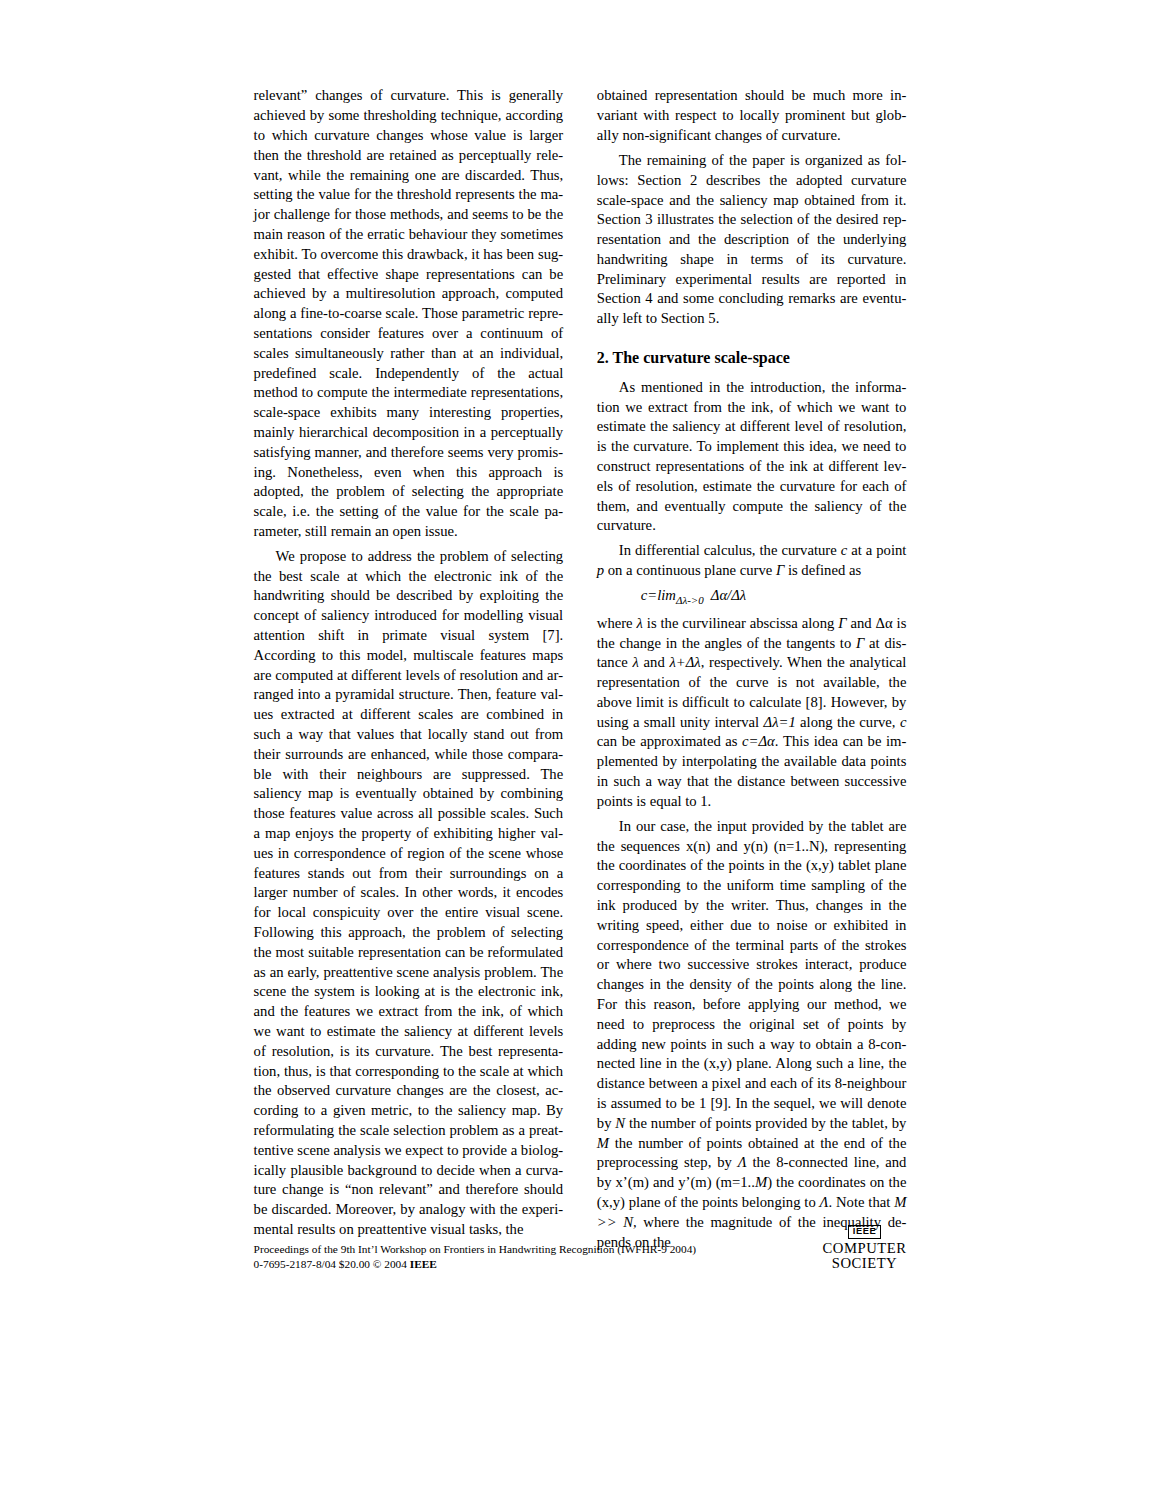relevant” changes of curvature. This is generally achieved by some thresholding technique, according to which curvature changes whose value is larger then the threshold are retained as perceptually relevant, while the remaining one are discarded. Thus, setting the value for the threshold represents the major challenge for those methods, and seems to be the main reason of the erratic behaviour they sometimes exhibit. To overcome this drawback, it has been suggested that effective shape representations can be achieved by a multiresolution approach, computed along a fine-to-coarse scale. Those parametric representations consider features over a continuum of scales simultaneously rather than at an individual, predefined scale. Independently of the actual method to compute the intermediate representations, scale-space exhibits many interesting properties, mainly hierarchical decomposition in a perceptually satisfying manner, and therefore seems very promising. Nonetheless, even when this approach is adopted, the problem of selecting the appropriate scale, i.e. the setting of the value for the scale parameter, still remain an open issue.
We propose to address the problem of selecting the best scale at which the electronic ink of the handwriting should be described by exploiting the concept of saliency introduced for modelling visual attention shift in primate visual system [7]. According to this model, multiscale features maps are computed at different levels of resolution and arranged into a pyramidal structure. Then, feature values extracted at different scales are combined in such a way that values that locally stand out from their surrounds are enhanced, while those comparable with their neighbours are suppressed. The saliency map is eventually obtained by combining those features value across all possible scales. Such a map enjoys the property of exhibiting higher values in correspondence of region of the scene whose features stands out from their surroundings on a larger number of scales. In other words, it encodes for local conspicuity over the entire visual scene. Following this approach, the problem of selecting the most suitable representation can be reformulated as an early, preattentive scene analysis problem. The scene the system is looking at is the electronic ink, and the features we extract from the ink, of which we want to estimate the saliency at different levels of resolution, is its curvature. The best representation, thus, is that corresponding to the scale at which the observed curvature changes are the closest, according to a given metric, to the saliency map. By reformulating the scale selection problem as a preattentive scene analysis we expect to provide a biologically plausible background to decide when a curvature change is “non relevant” and therefore should be discarded. Moreover, by analogy with the experimental results on preattentive visual tasks, the
obtained representation should be much more invariant with respect to locally prominent but globally non-significant changes of curvature.
The remaining of the paper is organized as follows: Section 2 describes the adopted curvature scale-space and the saliency map obtained from it. Section 3 illustrates the selection of the desired representation and the description of the underlying handwriting shape in terms of its curvature. Preliminary experimental results are reported in Section 4 and some concluding remarks are eventually left to Section 5.
2. The curvature scale-space
As mentioned in the introduction, the information we extract from the ink, of which we want to estimate the saliency at different level of resolution, is the curvature. To implement this idea, we need to construct representations of the ink at different levels of resolution, estimate the curvature for each of them, and eventually compute the saliency of the curvature.
In differential calculus, the curvature c at a point p on a continuous plane curve Γ is defined as
c=limΔλ->0 Δα/Δλ
where λ is the curvilinear abscissa along Γ and Δα is the change in the angles of the tangents to Γ at distance λ and λ+Δλ, respectively. When the analytical representation of the curve is not available, the above limit is difficult to calculate [8]. However, by using a small unity interval Δλ=1 along the curve, c can be approximated as c=Δα. This idea can be implemented by interpolating the available data points in such a way that the distance between successive points is equal to 1.
In our case, the input provided by the tablet are the sequences x(n) and y(n) (n=1..N), representing the coordinates of the points in the (x,y) tablet plane corresponding to the uniform time sampling of the ink produced by the writer. Thus, changes in the writing speed, either due to noise or exhibited in correspondence of the terminal parts of the strokes or where two successive strokes interact, produce changes in the density of the points along the line. For this reason, before applying our method, we need to preprocess the original set of points by adding new points in such a way to obtain a 8-connected line in the (x,y) plane. Along such a line, the distance between a pixel and each of its 8-neighbour is assumed to be 1 [9]. In the sequel, we will denote by N the number of points provided by the tablet, by M the number of points obtained at the end of the preprocessing step, by Λ the 8-connected line, and by x’(m) and y’(m) (m=1..M) the coordinates on the (x,y) plane of the points belonging to Λ. Note that M >> N, where the magnitude of the inequality depends on the
Proceedings of the 9th Int’l Workshop on Frontiers in Handwriting Recognition (IWFHR-9 2004)
0-7695-2187-8/04 $20.00 © 2004 IEEE
IEEE
COMPUTER
SOCIETY